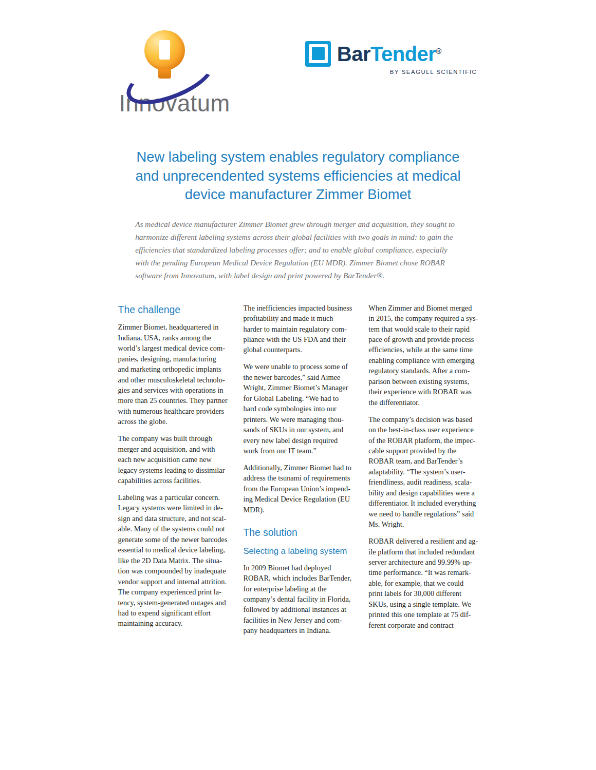Innovatum
BarTender®
BY SEAGULL SCIENTIFIC
New labeling system enables regulatory compliance and unprecendented systems efficiencies at medical device manufacturer Zimmer Biomet
As medical device manufacturer Zimmer Biomet grew through merger and acquisition, they sought to harmonize different labeling systems across their global facilities with two goals in mind: to gain the efficiencies that standardized labeling processes offer; and to enable global compliance, especially with the pending European Medical Device Regulation (EU MDR). Zimmer Biomet chose ROBAR software from Innovatum, with label design and print powered by BarTender®.
The challenge
Zimmer Biomet, headquartered in Indiana, USA, ranks among the world’s largest medical device companies, designing, manufacturing and marketing orthopedic implants and other musculoskeletal technologies and services with operations in more than 25 countries. They partner with numerous healthcare providers across the globe.
The company was built through merger and acquisition, and with each new acquisition came new legacy systems leading to dissimilar capabilities across facilities.
Labeling was a particular concern. Legacy systems were limited in design and data structure, and not scalable. Many of the systems could not generate some of the newer barcodes essential to medical device labeling, like the 2D Data Matrix. The situation was compounded by inadequate vendor support and internal attrition. The company experienced print latency, system-generated outages and had to expend significant effort maintaining accuracy.
The inefficiencies impacted business profitability and made it much harder to maintain regulatory compliance with the US FDA and their global counterparts.
We were unable to process some of the newer barcodes,” said Aimee Wright, Zimmer Biomet’s Manager for Global Labeling. “We had to hard code symbologies into our printers. We were managing thousands of SKUs in our system, and every new label design required work from our IT team.”
Additionally, Zimmer Biomet had to address the tsunami of requirements from the European Union’s impending Medical Device Regulation (EU MDR).
The solution
Selecting a labeling system
In 2009 Biomet had deployed ROBAR, which includes BarTender, for enterprise labeling at the company’s dental facility in Florida, followed by additional instances at facilities in New Jersey and company headquarters in Indiana.
When Zimmer and Biomet merged in 2015, the company required a system that would scale to their rapid pace of growth and provide process efficiencies, while at the same time enabling compliance with emerging regulatory standards. After a comparison between existing systems, their experience with ROBAR was the differentiator.
The company’s decision was based on the best-in-class user experience of the ROBAR platform, the impeccable support provided by the ROBAR team, and BarTender’s adaptability. “The system’s user-friendliness, audit readiness, scalability and design capabilities were a differentiator. It included everything we need to handle regulations” said Ms. Wright.
ROBAR delivered a resilient and agile platform that included redundant server architecture and 99.99% uptime performance. “It was remarkable, for example, that we could print labels for 30,000 different SKUs, using a single template. We printed this one template at 75 different corporate and contract